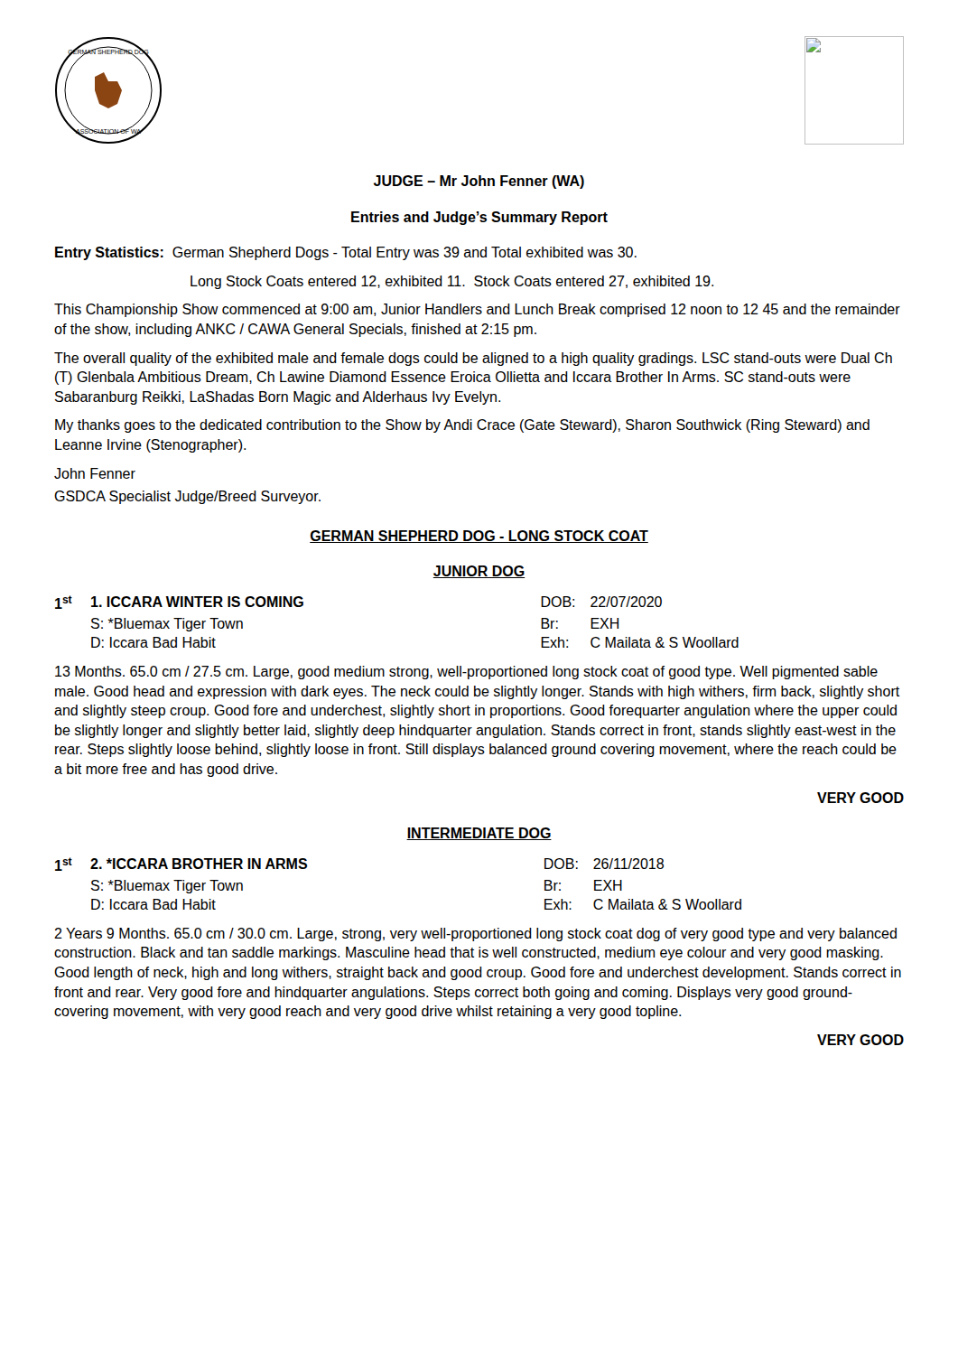JUDGE – Mr John Fenner (WA)
Entries and Judge’s Summary Report
Entry Statistics: German Shepherd Dogs - Total Entry was 39 and Total exhibited was 30.
Long Stock Coats entered 12, exhibited 11. Stock Coats entered 27, exhibited 19.
This Championship Show commenced at 9:00 am, Junior Handlers and Lunch Break comprised 12 noon to 12 45 and the remainder of the show, including ANKC / CAWA General Specials, finished at 2:15 pm.
The overall quality of the exhibited male and female dogs could be aligned to a high quality gradings. LSC stand-outs were Dual Ch (T) Glenbala Ambitious Dream, Ch Lawine Diamond Essence Eroica Ollietta and Iccara Brother In Arms. SC stand-outs were Sabaranburg Reikki, LaShadas Born Magic and Alderhaus Ivy Evelyn.
My thanks goes to the dedicated contribution to the Show by Andi Crace (Gate Steward), Sharon Southwick (Ring Steward) and Leanne Irvine (Stenographer).
John Fenner
GSDCA Specialist Judge/Breed Surveyor.
GERMAN SHEPHERD DOG - LONG STOCK COAT
JUNIOR DOG
| 1 st | 1. ICCARA WINTER IS COMING | DOB: | 22/07/2020 |
| | S: *Bluemax Tiger Town | Br: | EXH |
| | D: Iccara Bad Habit | Exh: | C Mailata & S Woollard |
13 Months. 65.0 cm / 27.5 cm. Large, good medium strong, well-proportioned long stock coat of good type. Well pigmented sable male. Good head and expression with dark eyes. The neck could be slightly longer. Stands with high withers, firm back, slightly short and slightly steep croup. Good fore and underchest, slightly short in proportions. Good forequarter angulation where the upper could be slightly longer and slightly better laid, slightly deep hindquarter angulation. Stands correct in front, stands slightly east-west in the rear. Steps slightly loose behind, slightly loose in front. Still displays balanced ground covering movement, where the reach could be a bit more free and has good drive.
VERY GOOD
INTERMEDIATE DOG
| 1 st | 2. *ICCARA BROTHER IN ARMS | DOB: | 26/11/2018 |
| | S: *Bluemax Tiger Town | Br: | EXH |
| | D: Iccara Bad Habit | Exh: | C Mailata & S Woollard |
2 Years 9 Months. 65.0 cm / 30.0 cm. Large, strong, very well-proportioned long stock coat dog of very good type and very balanced construction. Black and tan saddle markings. Masculine head that is well constructed, medium eye colour and very good masking. Good length of neck, high and long withers, straight back and good croup. Good fore and underchest development. Stands correct in front and rear. Very good fore and hindquarter angulations. Steps correct both going and coming. Displays very good ground-covering movement, with very good reach and very good drive whilst retaining a very good topline.
VERY GOOD